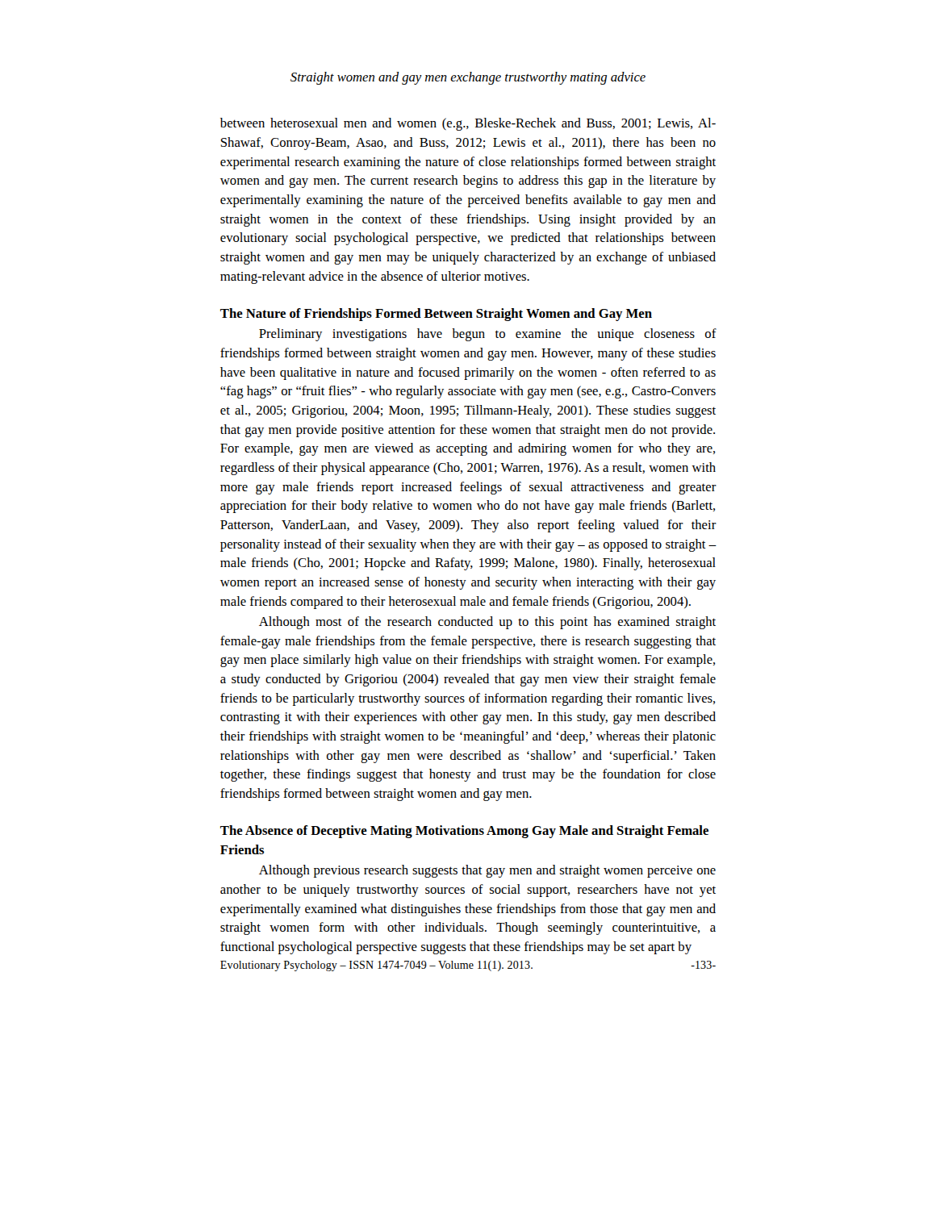Straight women and gay men exchange trustworthy mating advice
between heterosexual men and women (e.g., Bleske-Rechek and Buss, 2001; Lewis, Al-Shawaf, Conroy-Beam, Asao, and Buss, 2012; Lewis et al., 2011), there has been no experimental research examining the nature of close relationships formed between straight women and gay men. The current research begins to address this gap in the literature by experimentally examining the nature of the perceived benefits available to gay men and straight women in the context of these friendships. Using insight provided by an evolutionary social psychological perspective, we predicted that relationships between straight women and gay men may be uniquely characterized by an exchange of unbiased mating-relevant advice in the absence of ulterior motives.
The Nature of Friendships Formed Between Straight Women and Gay Men
Preliminary investigations have begun to examine the unique closeness of friendships formed between straight women and gay men. However, many of these studies have been qualitative in nature and focused primarily on the women - often referred to as “fag hags” or “fruit flies” - who regularly associate with gay men (see, e.g., Castro-Convers et al., 2005; Grigoriou, 2004; Moon, 1995; Tillmann-Healy, 2001). These studies suggest that gay men provide positive attention for these women that straight men do not provide. For example, gay men are viewed as accepting and admiring women for who they are, regardless of their physical appearance (Cho, 2001; Warren, 1976). As a result, women with more gay male friends report increased feelings of sexual attractiveness and greater appreciation for their body relative to women who do not have gay male friends (Barlett, Patterson, VanderLaan, and Vasey, 2009). They also report feeling valued for their personality instead of their sexuality when they are with their gay – as opposed to straight – male friends (Cho, 2001; Hopcke and Rafaty, 1999; Malone, 1980). Finally, heterosexual women report an increased sense of honesty and security when interacting with their gay male friends compared to their heterosexual male and female friends (Grigoriou, 2004).
Although most of the research conducted up to this point has examined straight female-gay male friendships from the female perspective, there is research suggesting that gay men place similarly high value on their friendships with straight women. For example, a study conducted by Grigoriou (2004) revealed that gay men view their straight female friends to be particularly trustworthy sources of information regarding their romantic lives, contrasting it with their experiences with other gay men. In this study, gay men described their friendships with straight women to be ‘meaningful’ and ‘deep,’ whereas their platonic relationships with other gay men were described as ‘shallow’ and ‘superficial.’ Taken together, these findings suggest that honesty and trust may be the foundation for close friendships formed between straight women and gay men.
The Absence of Deceptive Mating Motivations Among Gay Male and Straight Female Friends
Although previous research suggests that gay men and straight women perceive one another to be uniquely trustworthy sources of social support, researchers have not yet experimentally examined what distinguishes these friendships from those that gay men and straight women form with other individuals. Though seemingly counterintuitive, a functional psychological perspective suggests that these friendships may be set apart by
Evolutionary Psychology – ISSN 1474-7049 – Volume 11(1). 2013. -133-